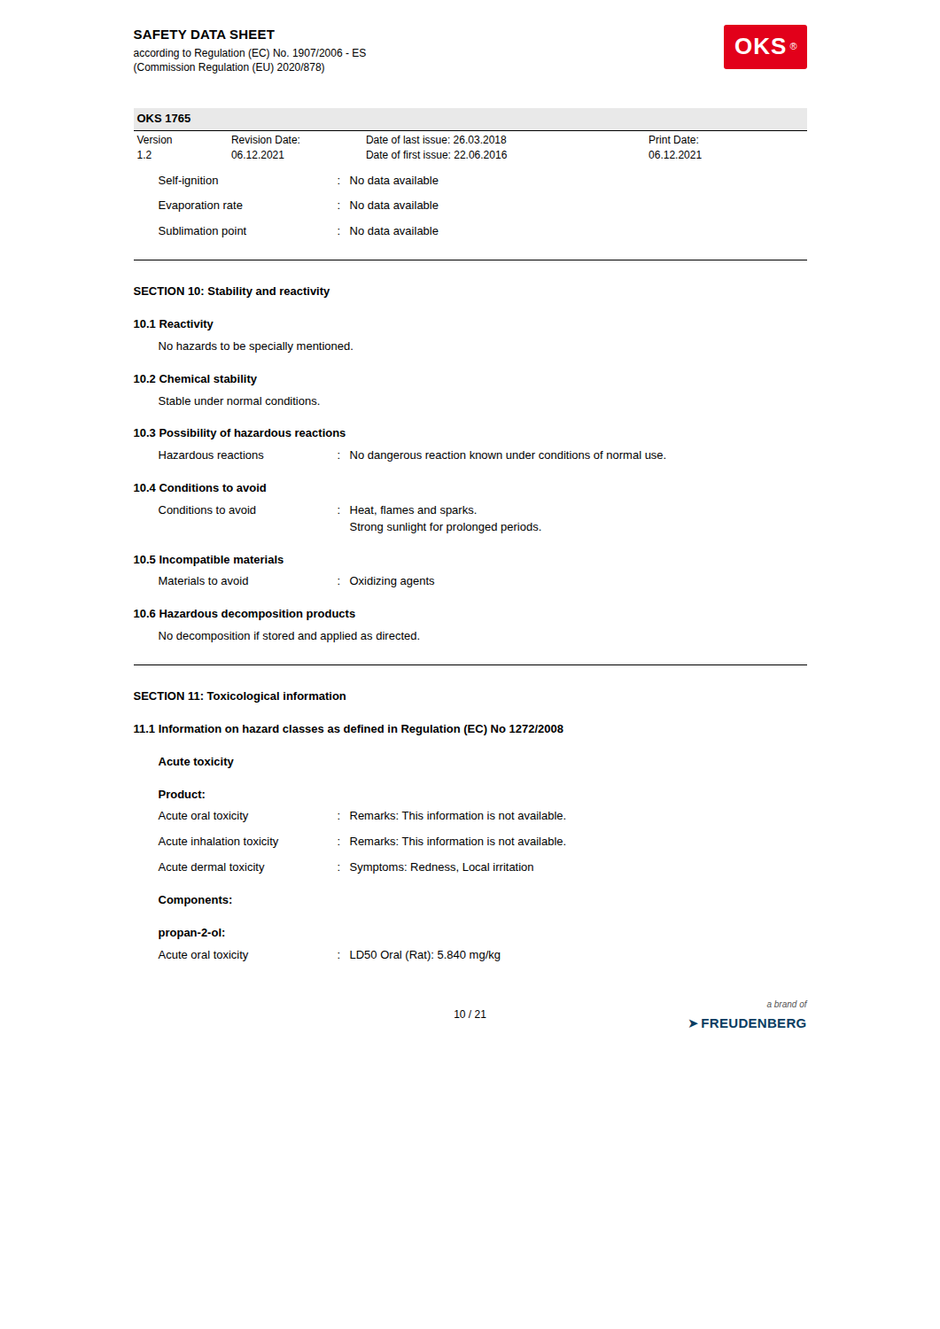SAFETY DATA SHEET
according to Regulation (EC) No. 1907/2006 - ES
(Commission Regulation (EU) 2020/878)
OKS®
OKS 1765
| Version 1.2 | Revision Date: 06.12.2021 | Date of last issue: 26.03.2018 Date of first issue: 22.06.2016 | Print Date: 06.12.2021 |
Self-ignition
:
No data available
Evaporation rate
:
No data available
Sublimation point
:
No data available
SECTION 10: Stability and reactivity
10.1 Reactivity
No hazards to be specially mentioned.
10.2 Chemical stability
Stable under normal conditions.
10.3 Possibility of hazardous reactions
Hazardous reactions
:
No dangerous reaction known under conditions of normal use.
10.4 Conditions to avoid
Conditions to avoid
:
Heat, flames and sparks.
Strong sunlight for prolonged periods.
10.5 Incompatible materials
Materials to avoid
:
Oxidizing agents
10.6 Hazardous decomposition products
No decomposition if stored and applied as directed.
SECTION 11: Toxicological information
11.1 Information on hazard classes as defined in Regulation (EC) No 1272/2008
Acute toxicity
Product:
Acute oral toxicity
:
Remarks: This information is not available.
Acute inhalation toxicity
:
Remarks: This information is not available.
Acute dermal toxicity
:
Symptoms: Redness, Local irritation
Components:
propan-2-ol:
Acute oral toxicity
:
LD50 Oral (Rat): 5.840 mg/kg
10 / 21
a brand of
➤FREUDENBERG